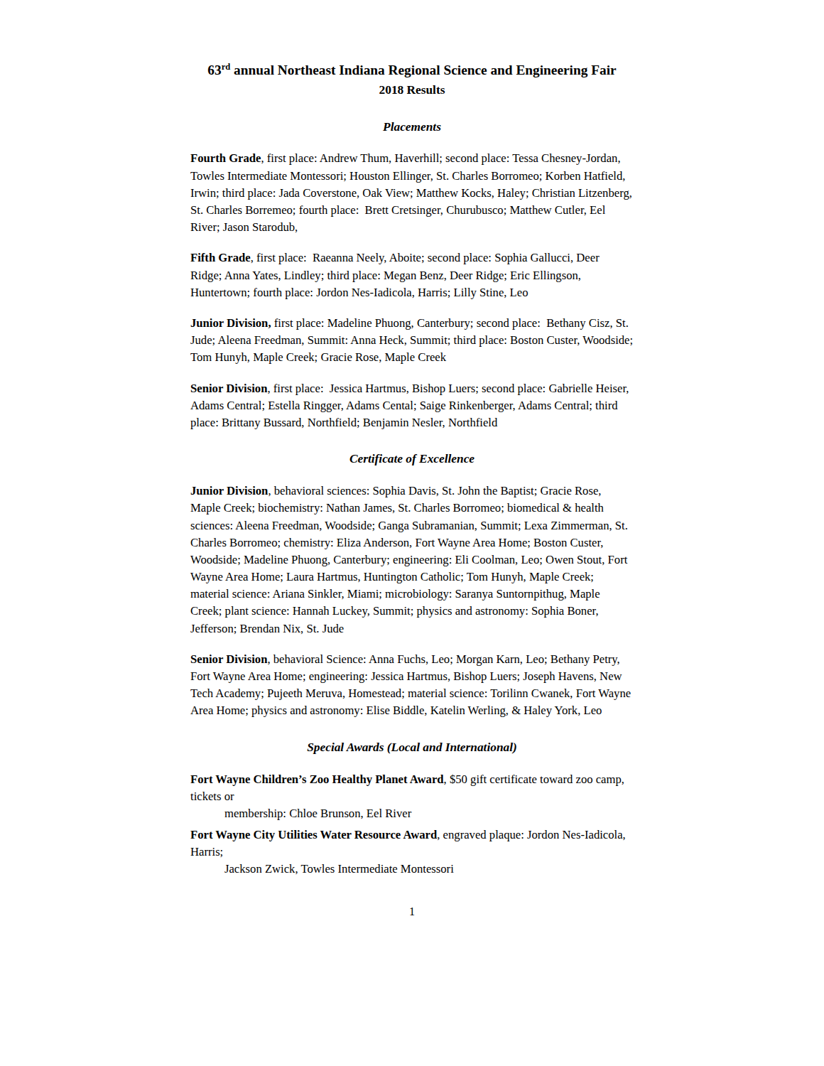63rd annual Northeast Indiana Regional Science and Engineering Fair
2018 Results
Placements
Fourth Grade, first place: Andrew Thum, Haverhill; second place: Tessa Chesney-Jordan, Towles Intermediate Montessori; Houston Ellinger, St. Charles Borromeo; Korben Hatfield, Irwin; third place: Jada Coverstone, Oak View; Matthew Kocks, Haley; Christian Litzenberg, St. Charles Borremeo; fourth place: Brett Cretsinger, Churubusco; Matthew Cutler, Eel River; Jason Starodub,
Fifth Grade, first place: Raeanna Neely, Aboite; second place: Sophia Gallucci, Deer Ridge; Anna Yates, Lindley; third place: Megan Benz, Deer Ridge; Eric Ellingson, Huntertown; fourth place: Jordon Nes-Iadicola, Harris; Lilly Stine, Leo
Junior Division, first place: Madeline Phuong, Canterbury; second place: Bethany Cisz, St. Jude; Aleena Freedman, Summit: Anna Heck, Summit; third place: Boston Custer, Woodside; Tom Hunyh, Maple Creek; Gracie Rose, Maple Creek
Senior Division, first place: Jessica Hartmus, Bishop Luers; second place: Gabrielle Heiser, Adams Central; Estella Ringger, Adams Cental; Saige Rinkenberger, Adams Central; third place: Brittany Bussard, Northfield; Benjamin Nesler, Northfield
Certificate of Excellence
Junior Division, behavioral sciences: Sophia Davis, St. John the Baptist; Gracie Rose, Maple Creek; biochemistry: Nathan James, St. Charles Borromeo; biomedical & health sciences: Aleena Freedman, Woodside; Ganga Subramanian, Summit; Lexa Zimmerman, St. Charles Borromeo; chemistry: Eliza Anderson, Fort Wayne Area Home; Boston Custer, Woodside; Madeline Phuong, Canterbury; engineering: Eli Coolman, Leo; Owen Stout, Fort Wayne Area Home; Laura Hartmus, Huntington Catholic; Tom Hunyh, Maple Creek; material science: Ariana Sinkler, Miami; microbiology: Saranya Suntornpithug, Maple Creek; plant science: Hannah Luckey, Summit; physics and astronomy: Sophia Boner, Jefferson; Brendan Nix, St. Jude
Senior Division, behavioral Science: Anna Fuchs, Leo; Morgan Karn, Leo; Bethany Petry, Fort Wayne Area Home; engineering: Jessica Hartmus, Bishop Luers; Joseph Havens, New Tech Academy; Pujeeth Meruva, Homestead; material science: Torilinn Cwanek, Fort Wayne Area Home; physics and astronomy: Elise Biddle, Katelin Werling, & Haley York, Leo
Special Awards (Local and International)
Fort Wayne Children’s Zoo Healthy Planet Award, $50 gift certificate toward zoo camp, tickets or membership: Chloe Brunson, Eel River
Fort Wayne City Utilities Water Resource Award, engraved plaque: Jordon Nes-Iadicola, Harris; Jackson Zwick, Towles Intermediate Montessori
1